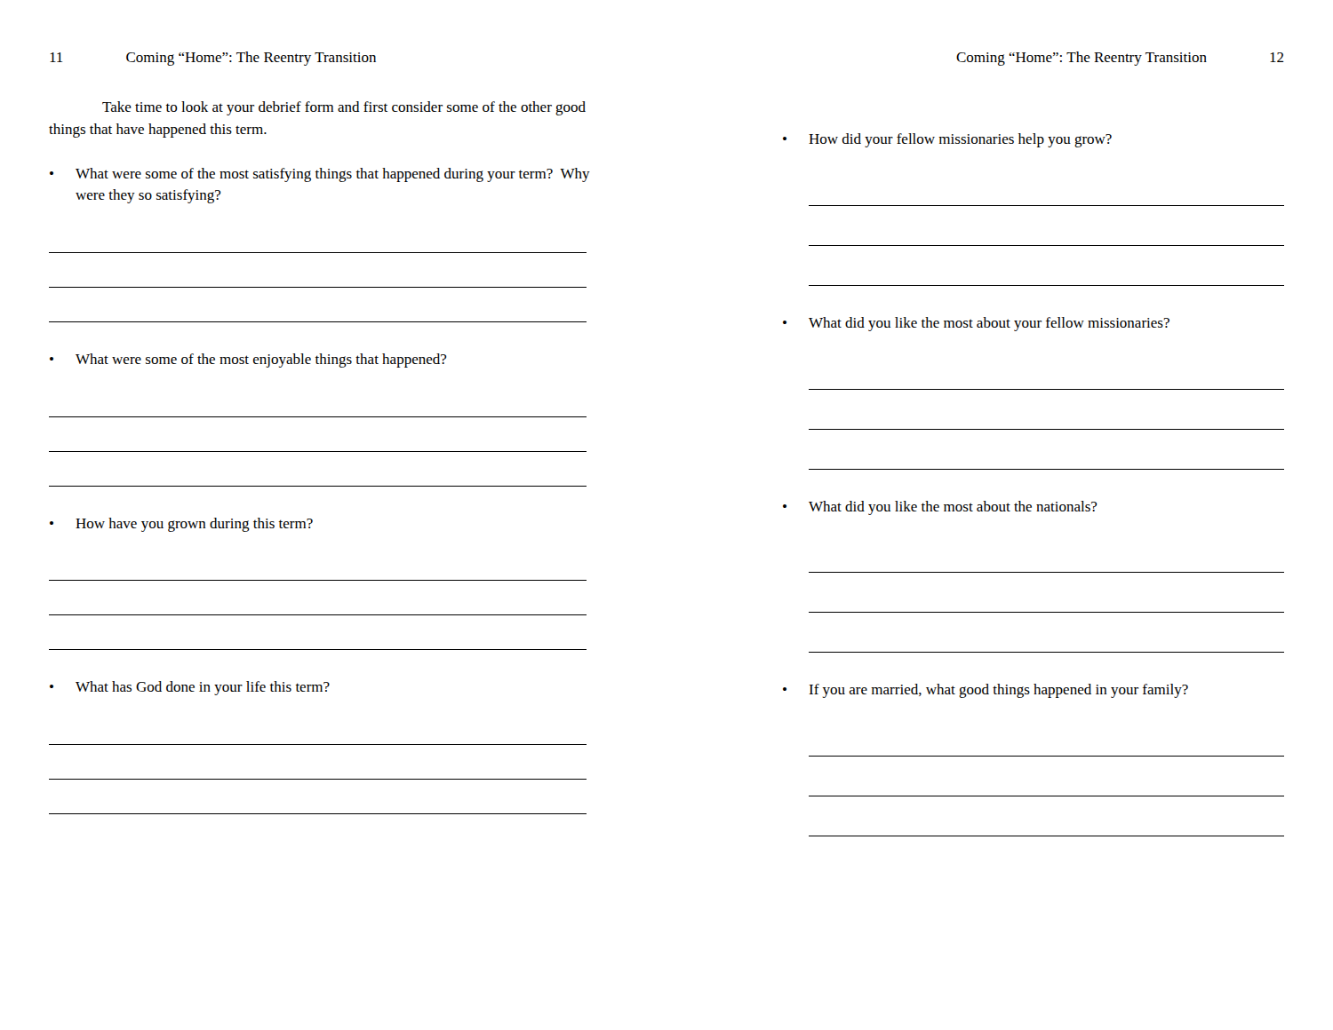11 Coming “Home”: The Reentry Transition
Take time to look at your debrief form and first consider some of the other good things that have happened this term.
•What were some of the most satisfying things that happened during your term? Why were they so satisfying?
•What were some of the most enjoyable things that happened?
•How have you grown during this term?
•What has God done in your life this term?
Coming “Home”: The Reentry Transition 12
•How did your fellow missionaries help you grow?
•What did you like the most about your fellow missionaries?
•What did you like the most about the nationals?
•If you are married, what good things happened in your family?